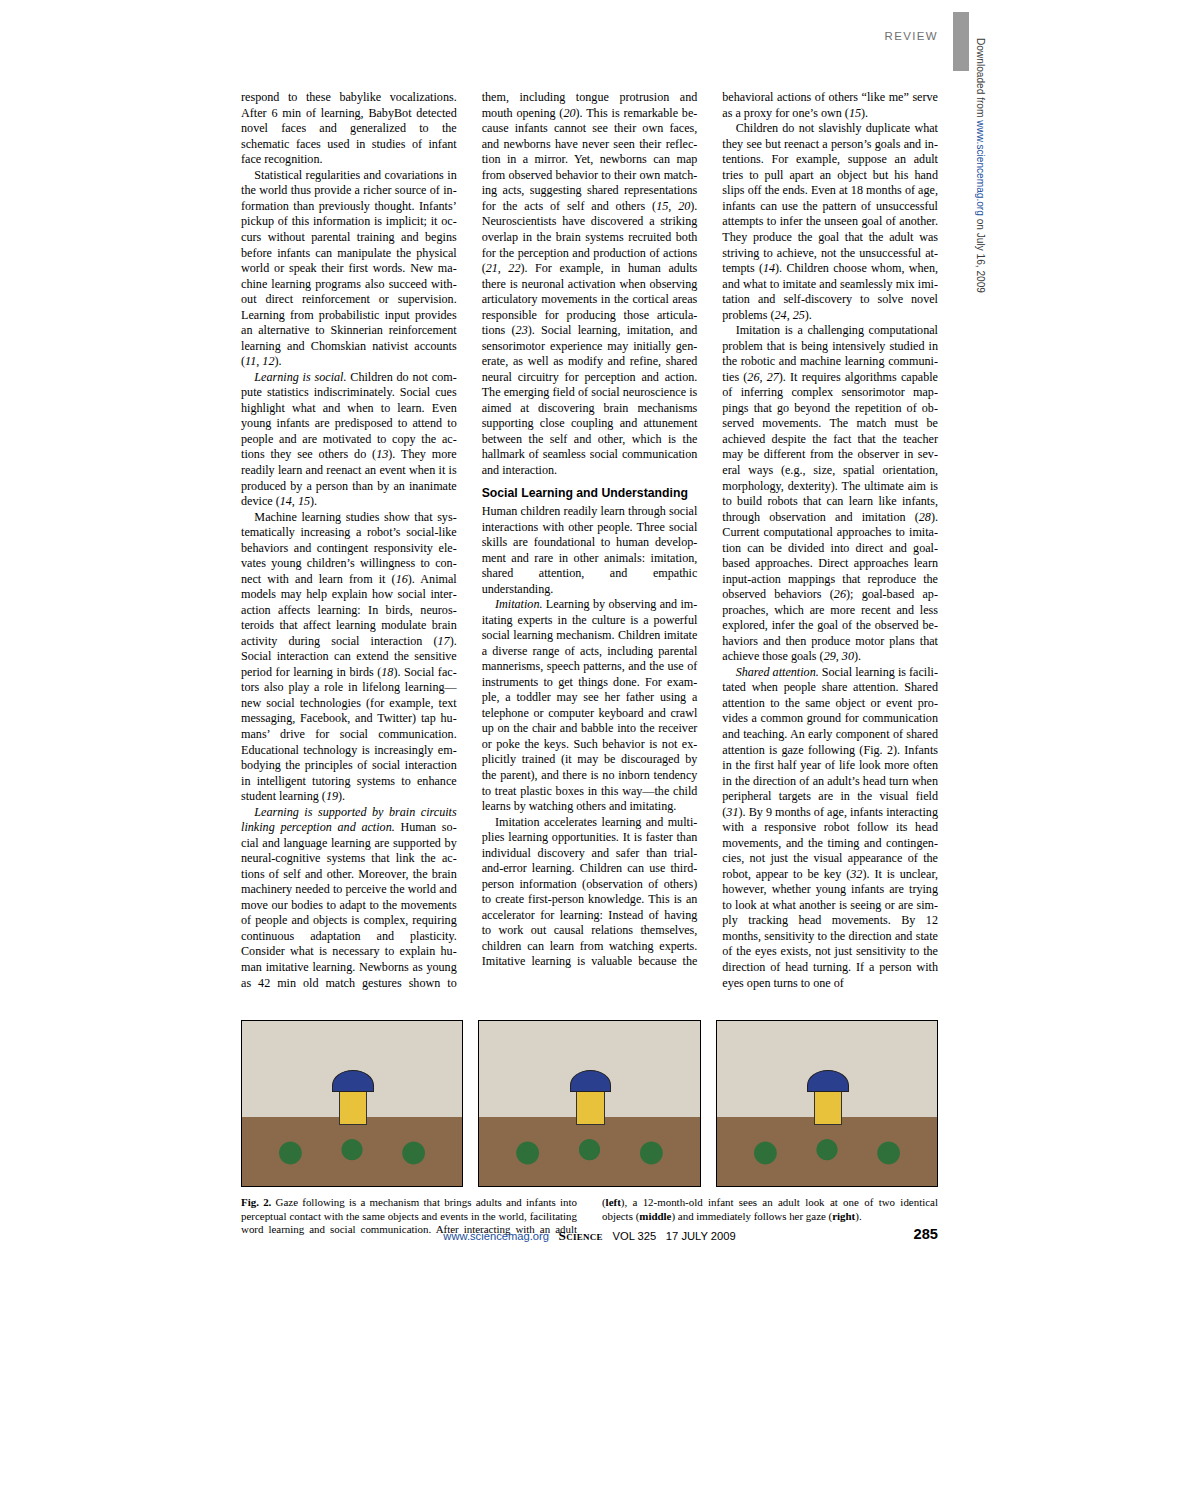Review
Downloaded from www.sciencemag.org on July 16, 2009
respond to these babylike vocalizations. After 6 min of learning, BabyBot detected novel faces and generalized to the schematic faces used in studies of infant face recognition.
Statistical regularities and covariations in the world thus provide a richer source of information than previously thought. Infants’ pickup of this information is implicit; it occurs without parental training and begins before infants can manipulate the physical world or speak their first words. New machine learning programs also succeed without direct reinforcement or supervision. Learning from probabilistic input provides an alternative to Skinnerian reinforcement learning and Chomskian nativist accounts (11, 12).
Learning is social. Children do not compute statistics indiscriminately. Social cues highlight what and when to learn. Even young infants are predisposed to attend to people and are motivated to copy the actions they see others do (13). They more readily learn and reenact an event when it is produced by a person than by an inanimate device (14, 15).
Machine learning studies show that systematically increasing a robot’s social-like behaviors and contingent responsivity elevates young children’s willingness to connect with and learn from it (16). Animal models may help explain how social interaction affects learning: In birds, neurosteroids that affect learning modulate brain activity during social interaction (17). Social interaction can extend the sensitive period for learning in birds (18). Social factors also play a role in lifelong learning—new social technologies (for example, text messaging, Facebook, and Twitter) tap humans’ drive for social communication. Educational technology is increasingly embodying the principles of social interaction in intelligent tutoring systems to enhance student learning (19).
Learning is supported by brain circuits linking perception and action. Human social and language learning are supported by neural-cognitive systems that link the actions of self and other. Moreover, the brain machinery needed to perceive the world and move our bodies to adapt to the movements of people and objects is complex, requiring continuous adaptation and plasticity. Consider what is necessary to explain human imitative learning. Newborns as young as 42 min old match gestures shown to them, including tongue protrusion and mouth opening (20). This is remarkable because infants cannot see their own faces, and newborns have never seen their reflection in a mirror. Yet, newborns can map from observed behavior to their own matching acts, suggesting shared representations for the acts of self and others (15, 20). Neuroscientists have discovered a striking overlap in the brain systems recruited both for the perception and production of actions (21, 22). For example, in human adults there is neuronal activation when observing articulatory movements in the cortical areas responsible for producing those articulations (23). Social learning, imitation, and sensorimotor experience may initially generate, as well as modify and refine, shared neural circuitry for perception and action. The emerging field of social neuroscience is aimed at discovering brain mechanisms supporting close coupling and attunement between the self and other, which is the hallmark of seamless social communication and interaction.
Social Learning and Understanding
Human children readily learn through social interactions with other people. Three social skills are foundational to human development and rare in other animals: imitation, shared attention, and empathic understanding.
Imitation. Learning by observing and imitating experts in the culture is a powerful social learning mechanism. Children imitate a diverse range of acts, including parental mannerisms, speech patterns, and the use of instruments to get things done. For example, a toddler may see her father using a telephone or computer keyboard and crawl up on the chair and babble into the receiver or poke the keys. Such behavior is not explicitly trained (it may be discouraged by the parent), and there is no inborn tendency to treat plastic boxes in this way—the child learns by watching others and imitating.
Imitation accelerates learning and multiplies learning opportunities. It is faster than individual discovery and safer than trial-and-error learning. Children can use third-person information (observation of others) to create first-person knowledge. This is an accelerator for learning: Instead of having to work out causal relations themselves, children can learn from watching experts. Imitative learning is valuable because the behavioral actions of others “like me” serve as a proxy for one’s own (15).
Children do not slavishly duplicate what they see but reenact a person’s goals and intentions. For example, suppose an adult tries to pull apart an object but his hand slips off the ends. Even at 18 months of age, infants can use the pattern of unsuccessful attempts to infer the unseen goal of another. They produce the goal that the adult was striving to achieve, not the unsuccessful attempts (14). Children choose whom, when, and what to imitate and seamlessly mix imitation and self-discovery to solve novel problems (24, 25).
Imitation is a challenging computational problem that is being intensively studied in the robotic and machine learning communities (26, 27). It requires algorithms capable of inferring complex sensorimotor mappings that go beyond the repetition of observed movements. The match must be achieved despite the fact that the teacher may be different from the observer in several ways (e.g., size, spatial orientation, morphology, dexterity). The ultimate aim is to build robots that can learn like infants, through observation and imitation (28). Current computational approaches to imitation can be divided into direct and goal-based approaches. Direct approaches learn input-action mappings that reproduce the observed behaviors (26); goal-based approaches, which are more recent and less explored, infer the goal of the observed behaviors and then produce motor plans that achieve those goals (29, 30).
Shared attention. Social learning is facilitated when people share attention. Shared attention to the same object or event provides a common ground for communication and teaching. An early component of shared attention is gaze following (Fig. 2). Infants in the first half year of life look more often in the direction of an adult’s head turn when peripheral targets are in the visual field (31). By 9 months of age, infants interacting with a responsive robot follow its head movements, and the timing and contingencies, not just the visual appearance of the robot, appear to be key (32). It is unclear, however, whether young infants are trying to look at what another is seeing or are simply tracking head movements. By 12 months, sensitivity to the direction and state of the eyes exists, not just sensitivity to the direction of head turning. If a person with eyes open turns to one of
Fig. 2. Gaze following is a mechanism that brings adults and infants into perceptual contact with the same objects and events in the world, facilitating word learning and social communication. After interacting with an adult (left), a 12-month-old infant sees an adult look at one of two identical objects (middle) and immediately follows her gaze (right).
www.sciencemag.org Science VOL 325 17 JULY 2009 285